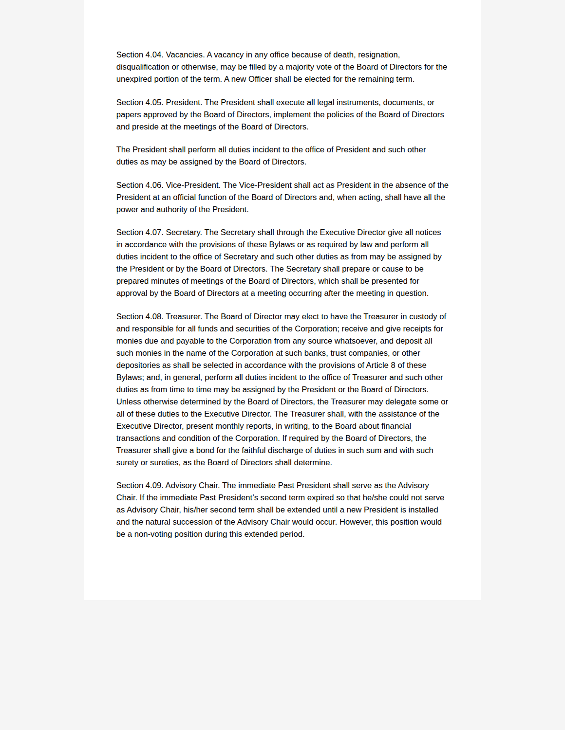Section 4.04. Vacancies. A vacancy in any office because of death, resignation, disqualification or otherwise, may be filled by a majority vote of the Board of Directors for the unexpired portion of the term. A new Officer shall be elected for the remaining term.
Section 4.05. President. The President shall execute all legal instruments, documents, or papers approved by the Board of Directors, implement the policies of the Board of Directors and preside at the meetings of the Board of Directors.
The President shall perform all duties incident to the office of President and such other duties as may be assigned by the Board of Directors.
Section 4.06. Vice-President. The Vice-President shall act as President in the absence of the President at an official function of the Board of Directors and, when acting, shall have all the power and authority of the President.
Section 4.07. Secretary. The Secretary shall through the Executive Director give all notices in accordance with the provisions of these Bylaws or as required by law and perform all duties incident to the office of Secretary and such other duties as from may be assigned by the President or by the Board of Directors. The Secretary shall prepare or cause to be prepared minutes of meetings of the Board of Directors, which shall be presented for approval by the Board of Directors at a meeting occurring after the meeting in question.
Section 4.08. Treasurer. The Board of Director may elect to have the Treasurer in custody of and responsible for all funds and securities of the Corporation; receive and give receipts for monies due and payable to the Corporation from any source whatsoever, and deposit all such monies in the name of the Corporation at such banks, trust companies, or other depositories as shall be selected in accordance with the provisions of Article 8 of these Bylaws; and, in general, perform all duties incident to the office of Treasurer and such other duties as from time to time may be assigned by the President or the Board of Directors. Unless otherwise determined by the Board of Directors, the Treasurer may delegate some or all of these duties to the Executive Director. The Treasurer shall, with the assistance of the Executive Director, present monthly reports, in writing, to the Board about financial transactions and condition of the Corporation. If required by the Board of Directors, the Treasurer shall give a bond for the faithful discharge of duties in such sum and with such surety or sureties, as the Board of Directors shall determine.
Section 4.09. Advisory Chair. The immediate Past President shall serve as the Advisory Chair. If the immediate Past President’s second term expired so that he/she could not serve as Advisory Chair, his/her second term shall be extended until a new President is installed and the natural succession of the Advisory Chair would occur. However, this position would be a non-voting position during this extended period.